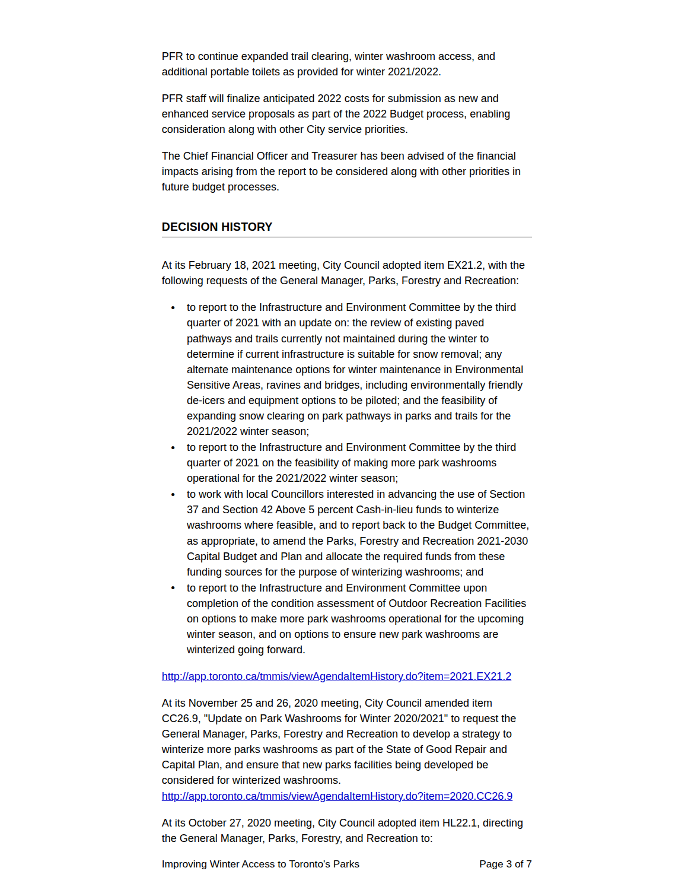PFR to continue expanded trail clearing, winter washroom access, and additional portable toilets as provided for winter 2021/2022.
PFR staff will finalize anticipated 2022 costs for submission as new and enhanced service proposals as part of the 2022 Budget process, enabling consideration along with other City service priorities.
The Chief Financial Officer and Treasurer has been advised of the financial impacts arising from the report to be considered along with other priorities in future budget processes.
DECISION HISTORY
At its February 18, 2021 meeting, City Council adopted item EX21.2, with the following requests of the General Manager, Parks, Forestry and Recreation:
to report to the Infrastructure and Environment Committee by the third quarter of 2021 with an update on: the review of existing paved pathways and trails currently not maintained during the winter to determine if current infrastructure is suitable for snow removal; any alternate maintenance options for winter maintenance in Environmental Sensitive Areas, ravines and bridges, including environmentally friendly de-icers and equipment options to be piloted; and the feasibility of expanding snow clearing on park pathways in parks and trails for the 2021/2022 winter season;
to report to the Infrastructure and Environment Committee by the third quarter of 2021 on the feasibility of making more park washrooms operational for the 2021/2022 winter season;
to work with local Councillors interested in advancing the use of Section 37 and Section 42 Above 5 percent Cash-in-lieu funds to winterize washrooms where feasible, and to report back to the Budget Committee, as appropriate, to amend the Parks, Forestry and Recreation 2021-2030 Capital Budget and Plan and allocate the required funds from these funding sources for the purpose of winterizing washrooms; and
to report to the Infrastructure and Environment Committee upon completion of the condition assessment of Outdoor Recreation Facilities on options to make more park washrooms operational for the upcoming winter season, and on options to ensure new park washrooms are winterized going forward.
http://app.toronto.ca/tmmis/viewAgendaItemHistory.do?item=2021.EX21.2
At its November 25 and 26, 2020 meeting, City Council amended item CC26.9, "Update on Park Washrooms for Winter 2020/2021" to request the General Manager, Parks, Forestry and Recreation to develop a strategy to winterize more parks washrooms as part of the State of Good Repair and Capital Plan, and ensure that new parks facilities being developed be considered for winterized washrooms.
http://app.toronto.ca/tmmis/viewAgendaItemHistory.do?item=2020.CC26.9
At its October 27, 2020 meeting, City Council adopted item HL22.1, directing the General Manager, Parks, Forestry, and Recreation to:
Improving Winter Access to Toronto's Parks Page 3 of 7